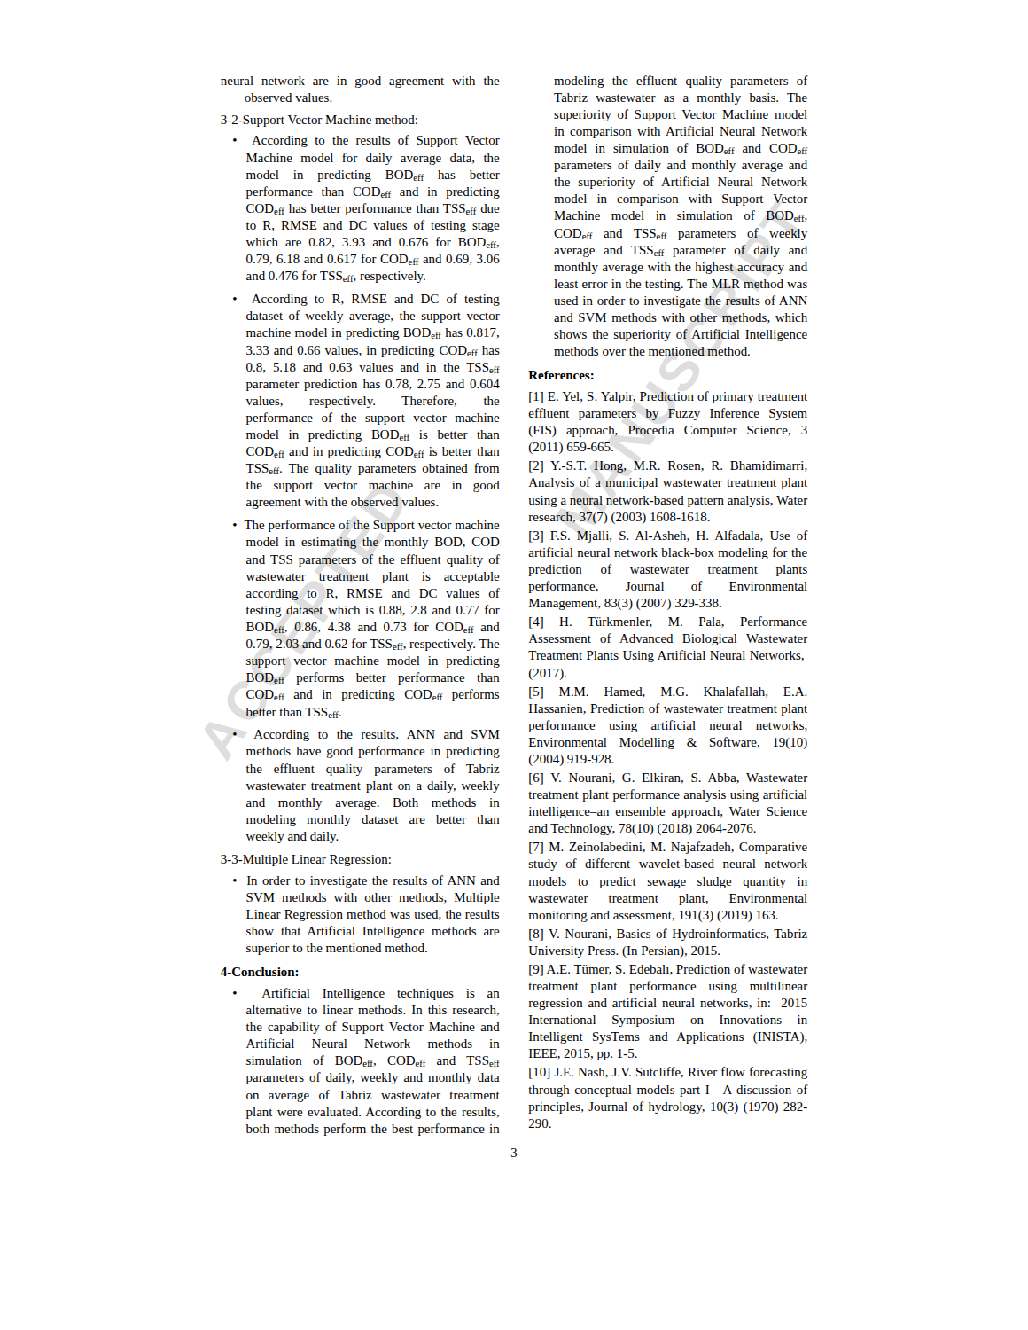ACCEPTED MANUSCRIPT
neural network are in good agreement with the observed values.
3-2-Support Vector Machine method:
According to the results of Support Vector Machine model for daily average data, the model in predicting BODeff has better performance than CODeff and in predicting CODeff has better performance than TSSeff due to R, RMSE and DC values of testing stage which are 0.82, 3.93 and 0.676 for BODeff, 0.79, 6.18 and 0.617 for CODeff and 0.69, 3.06 and 0.476 for TSSeff, respectively.
According to R, RMSE and DC of testing dataset of weekly average, the support vector machine model in predicting BODeff has 0.817, 3.33 and 0.66 values, in predicting CODeff has 0.8, 5.18 and 0.63 values and in the TSSeff parameter prediction has 0.78, 2.75 and 0.604 values, respectively. Therefore, the performance of the support vector machine model in predicting BODeff is better than CODeff and in predicting CODeff is better than TSSeff. The quality parameters obtained from the support vector machine are in good agreement with the observed values.
The performance of the Support vector machine model in estimating the monthly BOD, COD and TSS parameters of the effluent quality of wastewater treatment plant is acceptable according to R, RMSE and DC values of testing dataset which is 0.88, 2.8 and 0.77 for BODeff, 0.86, 4.38 and 0.73 for CODeff and 0.79, 2.03 and 0.62 for TSSeff, respectively. The support vector machine model in predicting BODeff performs better performance than CODeff and in predicting CODeff performs better than TSSeff.
According to the results, ANN and SVM methods have good performance in predicting the effluent quality parameters of Tabriz wastewater treatment plant on a daily, weekly and monthly average. Both methods in modeling monthly dataset are better than weekly and daily.
3-3-Multiple Linear Regression:
In order to investigate the results of ANN and SVM methods with other methods, Multiple Linear Regression method was used, the results show that Artificial Intelligence methods are superior to the mentioned method.
4-Conclusion:
Artificial Intelligence techniques is an alternative to linear methods. In this research, the capability of Support Vector Machine and Artificial Neural Network methods in simulation of BODeff, CODeff and TSSeff parameters of daily, weekly and monthly data on average of Tabriz wastewater treatment plant were evaluated. According to the results, both methods perform the best performance in modeling the effluent quality parameters of Tabriz wastewater as a monthly basis. The superiority of Support Vector Machine model in comparison with Artificial Neural Network model in simulation of BODeff and CODeff parameters of daily and monthly average and the superiority of Artificial Neural Network model in comparison with Support Vector Machine model in simulation of BODeff, CODeff and TSSeff parameters of weekly average and TSSeff parameter of daily and monthly average with the highest accuracy and least error in the testing. The MLR method was used in order to investigate the results of ANN and SVM methods with other methods, which shows the superiority of Artificial Intelligence methods over the mentioned method.
References:
[1] E. Yel, S. Yalpir, Prediction of primary treatment effluent parameters by Fuzzy Inference System (FIS) approach, Procedia Computer Science, 3 (2011) 659-665.
[2] Y.-S.T. Hong, M.R. Rosen, R. Bhamidimarri, Analysis of a municipal wastewater treatment plant using a neural network-based pattern analysis, Water research, 37(7) (2003) 1608-1618.
[3] F.S. Mjalli, S. Al-Asheh, H. Alfadala, Use of artificial neural network black-box modeling for the prediction of wastewater treatment plants performance, Journal of Environmental Management, 83(3) (2007) 329-338.
[4] H. Türkmenler, M. Pala, Performance Assessment of Advanced Biological Wastewater Treatment Plants Using Artificial Neural Networks, (2017).
[5] M.M. Hamed, M.G. Khalafallah, E.A. Hassanien, Prediction of wastewater treatment plant performance using artificial neural networks, Environmental Modelling & Software, 19(10) (2004) 919-928.
[6] V. Nourani, G. Elkiran, S. Abba, Wastewater treatment plant performance analysis using artificial intelligence–an ensemble approach, Water Science and Technology, 78(10) (2018) 2064-2076.
[7] M. Zeinolabedini, M. Najafzadeh, Comparative study of different wavelet-based neural network models to predict sewage sludge quantity in wastewater treatment plant, Environmental monitoring and assessment, 191(3) (2019) 163.
[8] V. Nourani, Basics of Hydroinformatics, Tabriz University Press. (In Persian), 2015.
[9] A.E. Tümer, S. Edebalı, Prediction of wastewater treatment plant performance using multilinear regression and artificial neural networks, in: 2015 International Symposium on Innovations in Intelligent SysTems and Applications (INISTA), IEEE, 2015, pp. 1-5.
[10] J.E. Nash, J.V. Sutcliffe, River flow forecasting through conceptual models part I—A discussion of principles, Journal of hydrology, 10(3) (1970) 282-290.
3